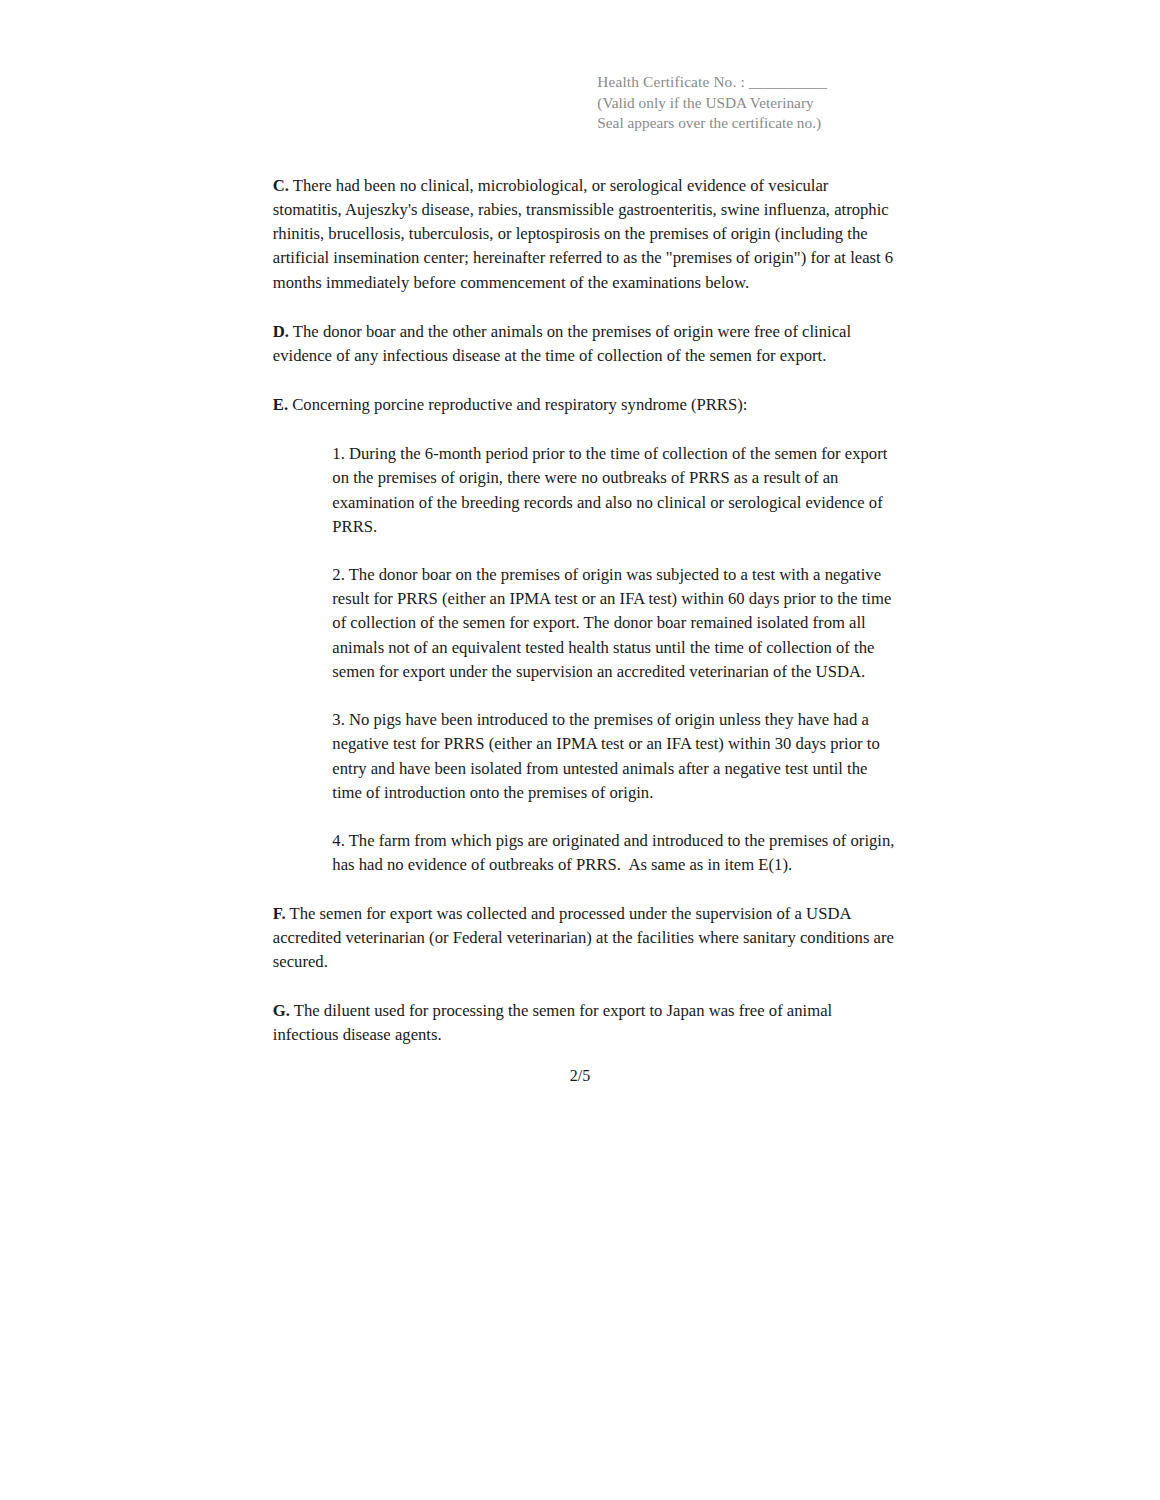Health Certificate No. : __________
(Valid only if the USDA Veterinary
Seal appears over the certificate no.)
C. There had been no clinical, microbiological, or serological evidence of vesicular stomatitis, Aujeszky's disease, rabies, transmissible gastroenteritis, swine influenza, atrophic rhinitis, brucellosis, tuberculosis, or leptospirosis on the premises of origin (including the artificial insemination center; hereinafter referred to as the "premises of origin") for at least 6 months immediately before commencement of the examinations below.
D. The donor boar and the other animals on the premises of origin were free of clinical evidence of any infectious disease at the time of collection of the semen for export.
E. Concerning porcine reproductive and respiratory syndrome (PRRS):
1. During the 6-month period prior to the time of collection of the semen for export on the premises of origin, there were no outbreaks of PRRS as a result of an examination of the breeding records and also no clinical or serological evidence of PRRS.
2. The donor boar on the premises of origin was subjected to a test with a negative result for PRRS (either an IPMA test or an IFA test) within 60 days prior to the time of collection of the semen for export. The donor boar remained isolated from all animals not of an equivalent tested health status until the time of collection of the semen for export under the supervision an accredited veterinarian of the USDA.
3. No pigs have been introduced to the premises of origin unless they have had a negative test for PRRS (either an IPMA test or an IFA test) within 30 days prior to entry and have been isolated from untested animals after a negative test until the time of introduction onto the premises of origin.
4. The farm from which pigs are originated and introduced to the premises of origin, has had no evidence of outbreaks of PRRS. As same as in item E(1).
F. The semen for export was collected and processed under the supervision of a USDA accredited veterinarian (or Federal veterinarian) at the facilities where sanitary conditions are secured.
G. The diluent used for processing the semen for export to Japan was free of animal infectious disease agents.
2/5